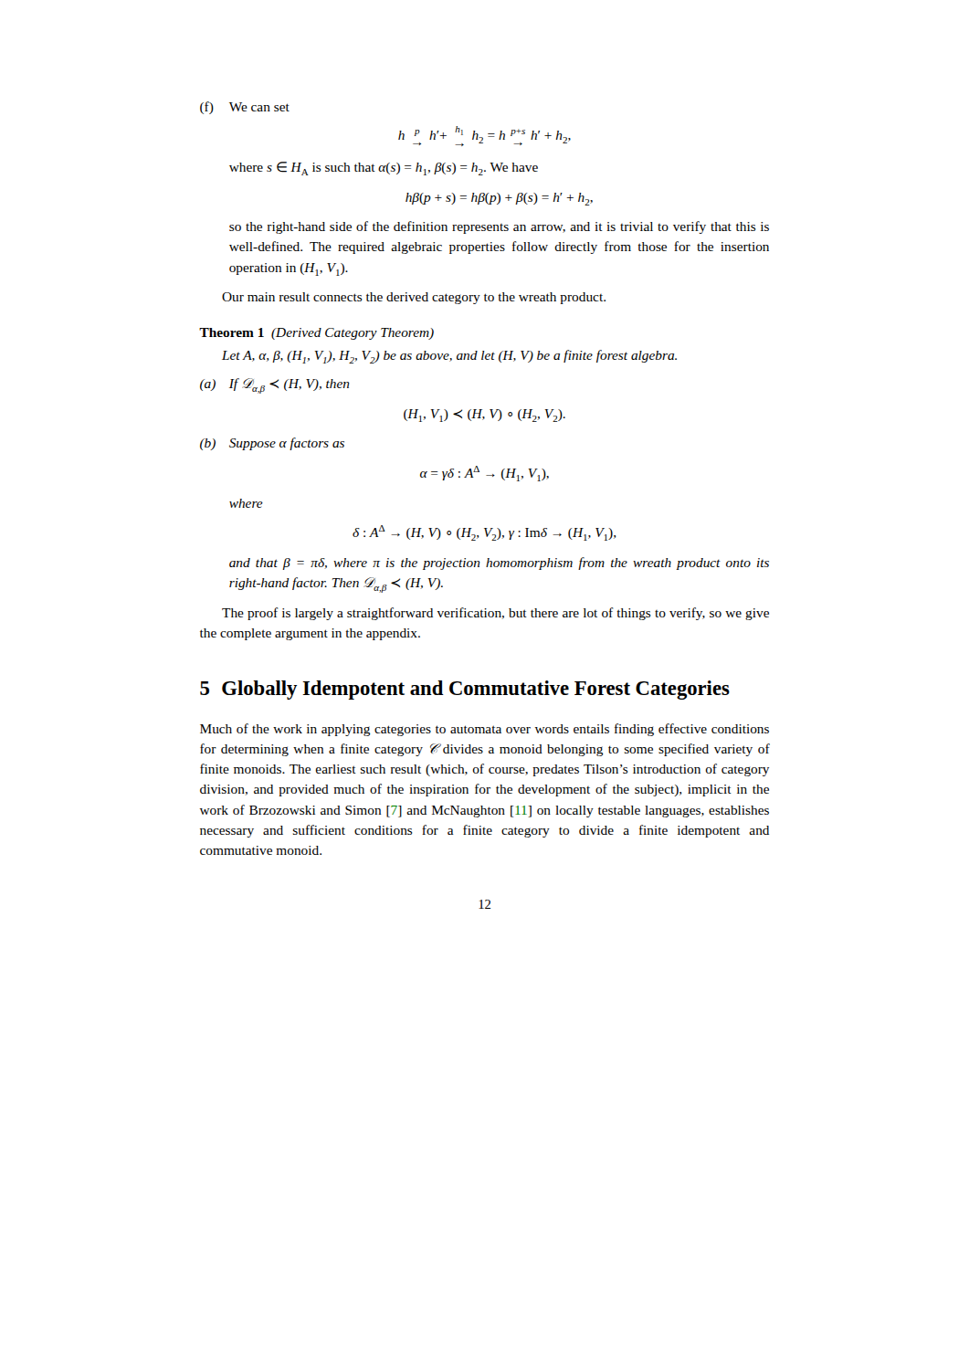(f)
We can set
h p→ h′+ h 1→ h 2 = h p+s→ h′ + h 2,
where s ∈ HA is such that α(s) = h 1, β(s) = h 2. We have
hβ(p + s) = hβ(p) + β(s) = h′ + h 2,
so the right-hand side of the definition represents an arrow, and it is trivial to verify that this is well-defined. The required algebraic properties follow directly from those for the insertion operation in (H 1, V 1).
Our main result connects the derived category to the wreath product.
Theorem 1 (Derived Category Theorem)
Let A, α, β, (H 1, V 1), H 2, V 2) be as above, and let (H, V) be a finite forest algebra.
(a)
If 𝒟α,β ≺ (H, V), then
(H 1, V 1) ≺ (H, V) ∘ (H 2, V 2).
(b)
Suppose α factors as
α = γδ : AΔ → (H 1, V 1),
where
δ : AΔ → (H, V) ∘ (H 2, V 2), γ : Imδ → (H 1, V 1),
and that β = πδ, where π is the projection homomorphism from the wreath product onto its right-hand factor. Then 𝒟α,β ≺ (H, V).
The proof is largely a straightforward verification, but there are lot of things to verify, so we give the complete argument in the appendix.
5 Globally Idempotent and Commutative Forest Categories
Much of the work in applying categories to automata over words entails finding effective conditions for determining when a finite category 𝒞 divides a monoid belonging to some specified variety of finite monoids. The earliest such result (which, of course, predates Tilson’s introduction of category division, and provided much of the inspiration for the development of the subject), implicit in the work of Brzozowski and Simon [7] and McNaughton [11] on locally testable languages, establishes necessary and sufficient conditions for a finite category to divide a finite idempotent and commutative monoid.
12